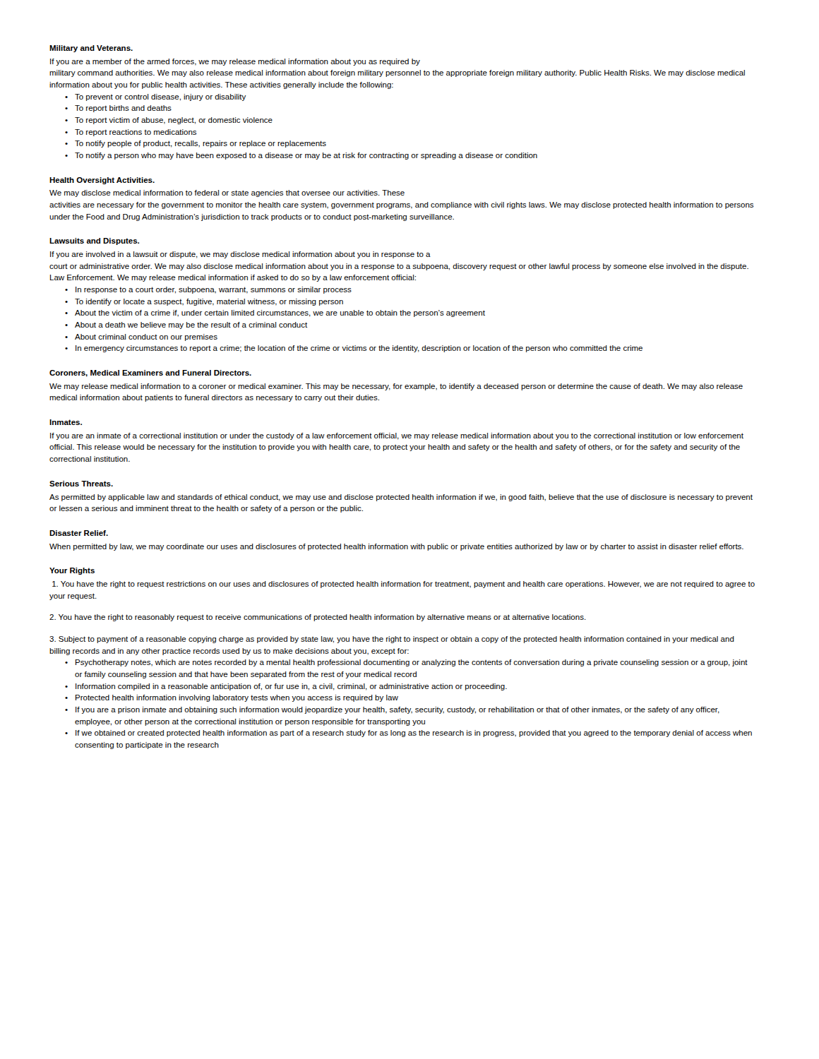Military and Veterans.
If you are a member of the armed forces, we may release medical information about you as required by
military command authorities. We may also release medical information about foreign military personnel to the appropriate foreign military authority. Public Health Risks. We may disclose medical information about you for public health activities. These activities generally include the following:
To prevent or control disease, injury or disability
To report births and deaths
To report victim of abuse, neglect, or domestic violence
To report reactions to medications
To notify people of product, recalls, repairs or replace or replacements
To notify a person who may have been exposed to a disease or may be at risk for contracting or spreading a disease or condition
Health Oversight Activities.
We may disclose medical information to federal or state agencies that oversee our activities. These
activities are necessary for the government to monitor the health care system, government programs, and compliance with civil rights laws. We may disclose protected health information to persons under the Food and Drug Administration’s jurisdiction to track products or to conduct post-marketing surveillance.
Lawsuits and Disputes.
If you are involved in a lawsuit or dispute, we may disclose medical information about you in response to a
court or administrative order. We may also disclose medical information about you in a response to a subpoena, discovery request or other lawful process by someone else involved in the dispute.
Law Enforcement. We may release medical information if asked to do so by a law enforcement official:
In response to a court order, subpoena, warrant, summons or similar process
To identify or locate a suspect, fugitive, material witness, or missing person
About the victim of a crime if, under certain limited circumstances, we are unable to obtain the person’s agreement
About a death we believe may be the result of a criminal conduct
About criminal conduct on our premises
In emergency circumstances to report a crime; the location of the crime or victims or the identity, description or location of the person who committed the crime
Coroners, Medical Examiners and Funeral Directors.
We may release medical information to a coroner or medical examiner. This may be necessary, for example, to identify a deceased person or determine the cause of death. We may also release medical information about patients to funeral directors as necessary to carry out their duties.
Inmates.
If you are an inmate of a correctional institution or under the custody of a law enforcement official, we may release medical information about you to the correctional institution or low enforcement official. This release would be necessary for the institution to provide you with health care, to protect your health and safety or the health and safety of others, or for the safety and security of the correctional institution.
Serious Threats.
As permitted by applicable law and standards of ethical conduct, we may use and disclose protected health information if we, in good faith, believe that the use of disclosure is necessary to prevent or lessen a serious and imminent threat to the health or safety of a person or the public.
Disaster Relief.
When permitted by law, we may coordinate our uses and disclosures of protected health information with public or private entities authorized by law or by charter to assist in disaster relief efforts.
Your Rights
1. You have the right to request restrictions on our uses and disclosures of protected health information for treatment, payment and health care operations. However, we are not required to agree to your request.
2. You have the right to reasonably request to receive communications of protected health information by alternative means or at alternative locations.
3. Subject to payment of a reasonable copying charge as provided by state law, you have the right to inspect or obtain a copy of the protected health information contained in your medical and billing records and in any other practice records used by us to make decisions about you, except for:
Psychotherapy notes, which are notes recorded by a mental health professional documenting or analyzing the contents of conversation during a private counseling session or a group, joint or family counseling session and that have been separated from the rest of your medical record
Information compiled in a reasonable anticipation of, or fur use in, a civil, criminal, or administrative action or proceeding.
Protected health information involving laboratory tests when you access is required by law
If you are a prison inmate and obtaining such information would jeopardize your health, safety, security, custody, or rehabilitation or that of other inmates, or the safety of any officer, employee, or other person at the correctional institution or person responsible for transporting you
If we obtained or created protected health information as part of a research study for as long as the research is in progress, provided that you agreed to the temporary denial of access when consenting to participate in the research